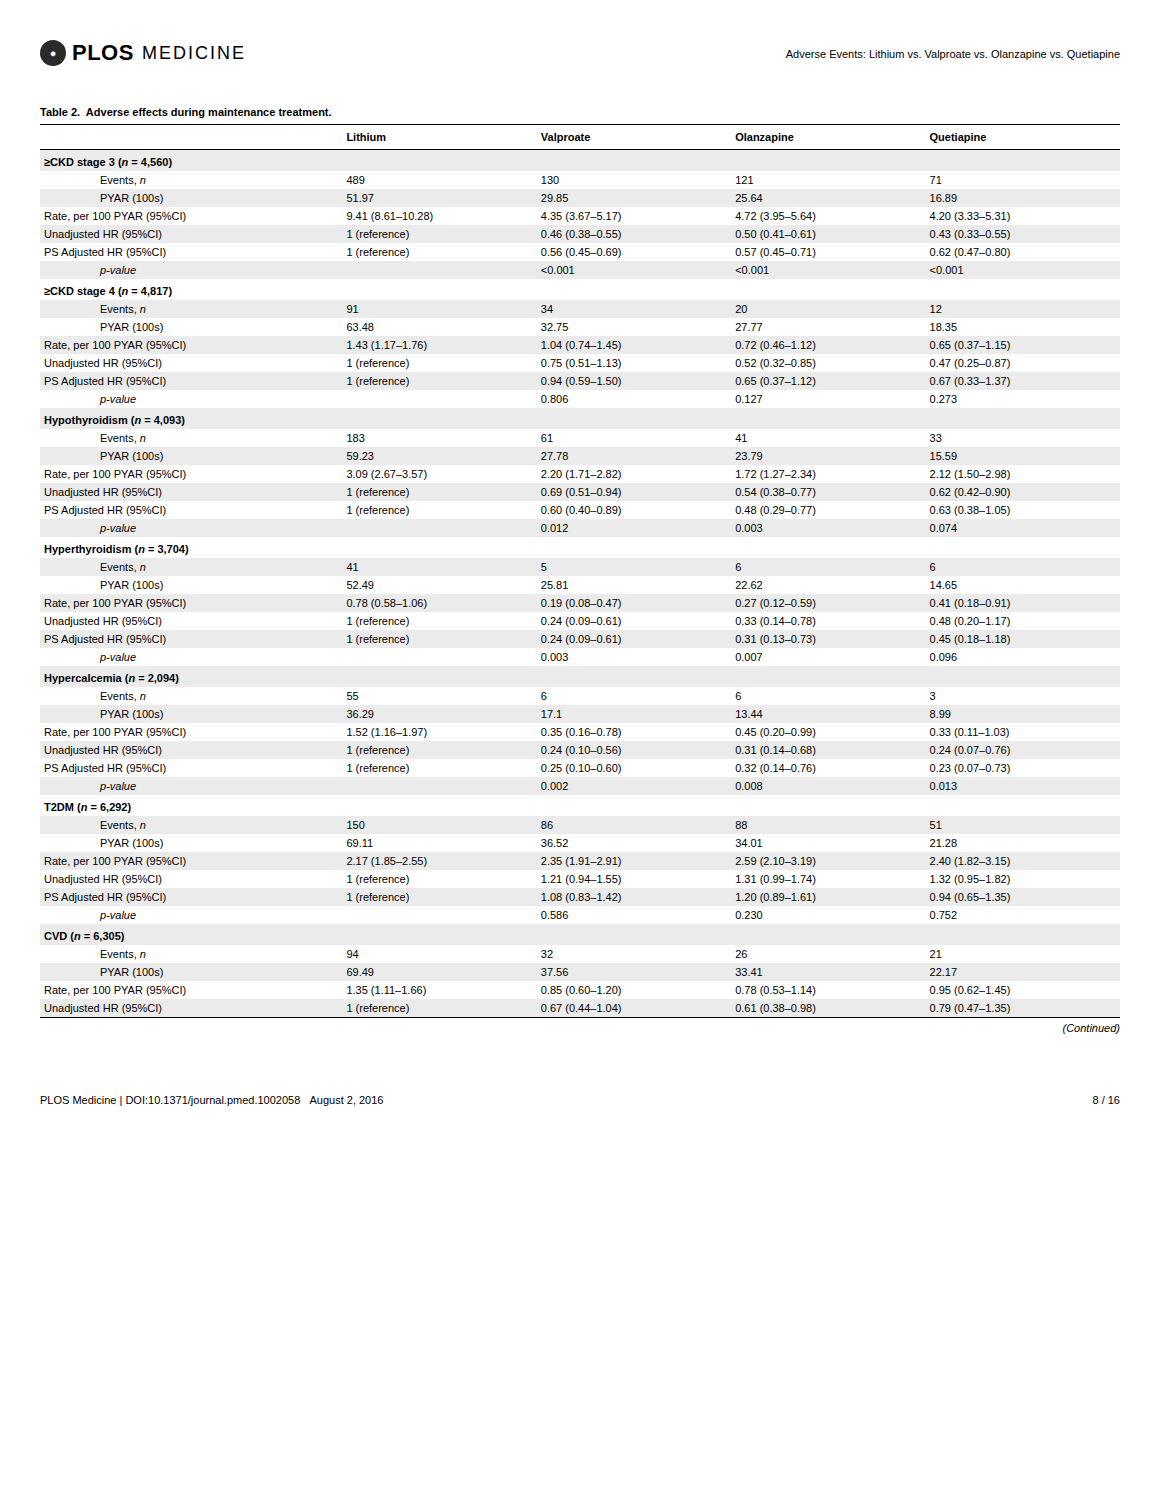● PLOS MEDICINE
Adverse Events: Lithium vs. Valproate vs. Olanzapine vs. Quetiapine
Table 2. Adverse effects during maintenance treatment.
| | Lithium | Valproate | Olanzapine | Quetiapine |
| --- | --- | --- | --- | --- |
| ≥ CKD stage 3 ( n = 4,560) |
| Events, n | 489 | 130 | 121 | 71 |
| PYAR (100s) | 51.97 | 29.85 | 25.64 | 16.89 |
| Rate, per 100 PYAR (95%CI) | 9.41 (8.61–10.28) | 4.35 (3.67–5.17) | 4.72 (3.95–5.64) | 4.20 (3.33–5.31) |
| Unadjusted HR (95%CI) | 1 (reference) | 0.46 (0.38–0.55) | 0.50 (0.41–0.61) | 0.43 (0.33–0.55) |
| PS Adjusted HR (95%CI) | 1 (reference) | 0.56 (0.45–0.69) | 0.57 (0.45–0.71) | 0.62 (0.47–0.80) |
| p-value | | <0.001 | <0.001 | <0.001 |
| ≥ CKD stage 4 ( n = 4,817) |
| Events, n | 91 | 34 | 20 | 12 |
| PYAR (100s) | 63.48 | 32.75 | 27.77 | 18.35 |
| Rate, per 100 PYAR (95%CI) | 1.43 (1.17–1.76) | 1.04 (0.74–1.45) | 0.72 (0.46–1.12) | 0.65 (0.37–1.15) |
| Unadjusted HR (95%CI) | 1 (reference) | 0.75 (0.51–1.13) | 0.52 (0.32–0.85) | 0.47 (0.25–0.87) |
| PS Adjusted HR (95%CI) | 1 (reference) | 0.94 (0.59–1.50) | 0.65 (0.37–1.12) | 0.67 (0.33–1.37) |
| p-value | | 0.806 | 0.127 | 0.273 |
| Hypothyroidism ( n = 4,093) |
| Events, n | 183 | 61 | 41 | 33 |
| PYAR (100s) | 59.23 | 27.78 | 23.79 | 15.59 |
| Rate, per 100 PYAR (95%CI) | 3.09 (2.67–3.57) | 2.20 (1.71–2.82) | 1.72 (1.27–2.34) | 2.12 (1.50–2.98) |
| Unadjusted HR (95%CI) | 1 (reference) | 0.69 (0.51–0.94) | 0.54 (0.38–0.77) | 0.62 (0.42–0.90) |
| PS Adjusted HR (95%CI) | 1 (reference) | 0.60 (0.40–0.89) | 0.48 (0.29–0.77) | 0.63 (0.38–1.05) |
| p-value | | 0.012 | 0.003 | 0.074 |
| Hyperthyroidism ( n = 3,704) |
| Events, n | 41 | 5 | 6 | 6 |
| PYAR (100s) | 52.49 | 25.81 | 22.62 | 14.65 |
| Rate, per 100 PYAR (95%CI) | 0.78 (0.58–1.06) | 0.19 (0.08–0.47) | 0.27 (0.12–0.59) | 0.41 (0.18–0.91) |
| Unadjusted HR (95%CI) | 1 (reference) | 0.24 (0.09–0.61) | 0.33 (0.14–0.78) | 0.48 (0.20–1.17) |
| PS Adjusted HR (95%CI) | 1 (reference) | 0.24 (0.09–0.61) | 0.31 (0.13–0.73) | 0.45 (0.18–1.18) |
| p-value | | 0.003 | 0.007 | 0.096 |
| Hypercalcemia ( n = 2,094) |
| Events, n | 55 | 6 | 6 | 3 |
| PYAR (100s) | 36.29 | 17.1 | 13.44 | 8.99 |
| Rate, per 100 PYAR (95%CI) | 1.52 (1.16–1.97) | 0.35 (0.16–0.78) | 0.45 (0.20–0.99) | 0.33 (0.11–1.03) |
| Unadjusted HR (95%CI) | 1 (reference) | 0.24 (0.10–0.56) | 0.31 (0.14–0.68) | 0.24 (0.07–0.76) |
| PS Adjusted HR (95%CI) | 1 (reference) | 0.25 (0.10–0.60) | 0.32 (0.14–0.76) | 0.23 (0.07–0.73) |
| p-value | | 0.002 | 0.008 | 0.013 |
| T2DM ( n = 6,292) |
| Events, n | 150 | 86 | 88 | 51 |
| PYAR (100s) | 69.11 | 36.52 | 34.01 | 21.28 |
| Rate, per 100 PYAR (95%CI) | 2.17 (1.85–2.55) | 2.35 (1.91–2.91) | 2.59 (2.10–3.19) | 2.40 (1.82–3.15) |
| Unadjusted HR (95%CI) | 1 (reference) | 1.21 (0.94–1.55) | 1.31 (0.99–1.74) | 1.32 (0.95–1.82) |
| PS Adjusted HR (95%CI) | 1 (reference) | 1.08 (0.83–1.42) | 1.20 (0.89–1.61) | 0.94 (0.65–1.35) |
| p-value | | 0.586 | 0.230 | 0.752 |
| CVD ( n = 6,305) |
| Events, n | 94 | 32 | 26 | 21 |
| PYAR (100s) | 69.49 | 37.56 | 33.41 | 22.17 |
| Rate, per 100 PYAR (95%CI) | 1.35 (1.11–1.66) | 0.85 (0.60–1.20) | 0.78 (0.53–1.14) | 0.95 (0.62–1.45) |
| Unadjusted HR (95%CI) | 1 (reference) | 0.67 (0.44–1.04) | 0.61 (0.38–0.98) | 0.79 (0.47–1.35) |
(Continued)
PLOS Medicine | DOI:10.1371/journal.pmed.1002058 August 2, 2016
8 / 16